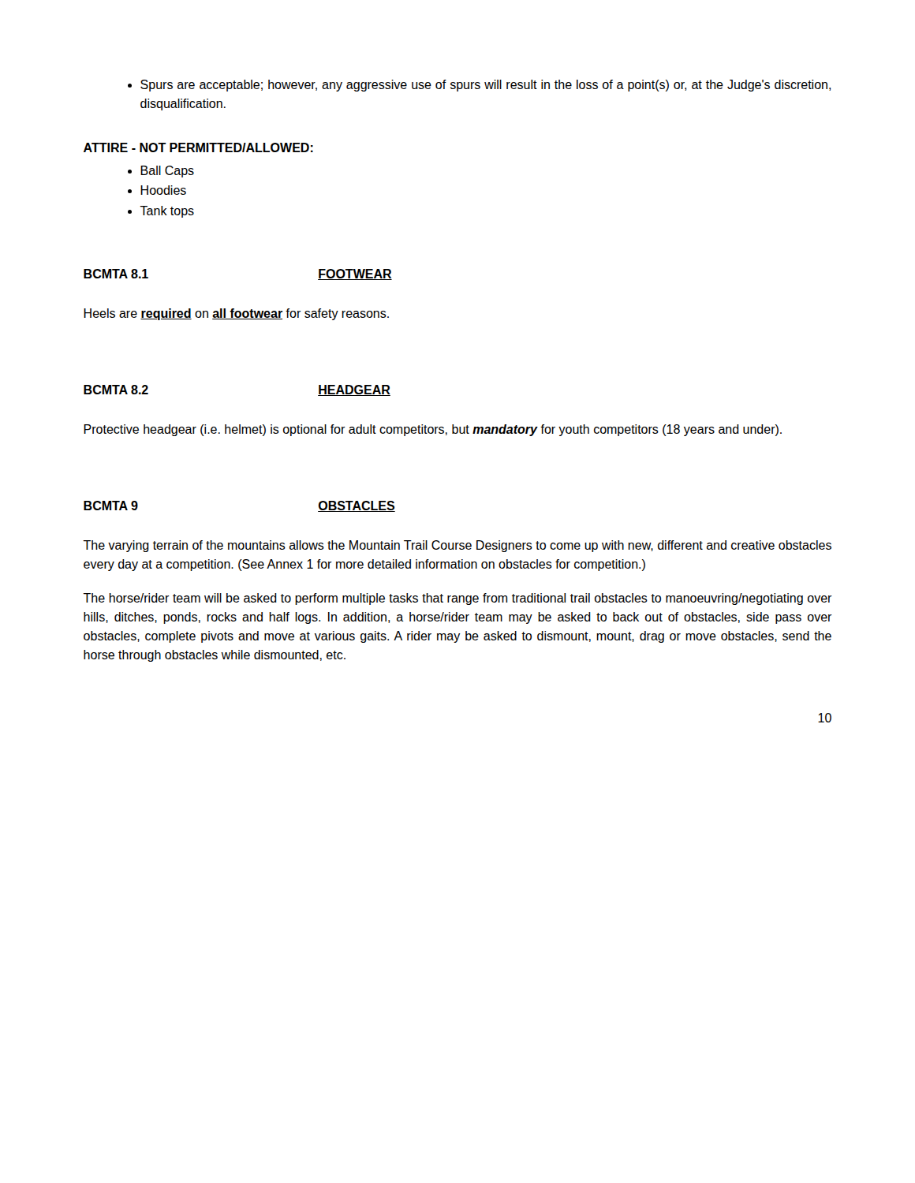Spurs are acceptable; however, any aggressive use of spurs will result in the loss of a point(s) or, at the Judge's discretion, disqualification.
ATTIRE - NOT PERMITTED/ALLOWED:
Ball Caps
Hoodies
Tank tops
BCMTA 8.1 FOOTWEAR
Heels are required on all footwear for safety reasons.
BCMTA 8.2 HEADGEAR
Protective headgear (i.e. helmet) is optional for adult competitors, but mandatory for youth competitors (18 years and under).
BCMTA 9 OBSTACLES
The varying terrain of the mountains allows the Mountain Trail Course Designers to come up with new, different and creative obstacles every day at a competition. (See Annex 1 for more detailed information on obstacles for competition.)
The horse/rider team will be asked to perform multiple tasks that range from traditional trail obstacles to manoeuvring/negotiating over hills, ditches, ponds, rocks and half logs. In addition, a horse/rider team may be asked to back out of obstacles, side pass over obstacles, complete pivots and move at various gaits. A rider may be asked to dismount, mount, drag or move obstacles, send the horse through obstacles while dismounted, etc.
10